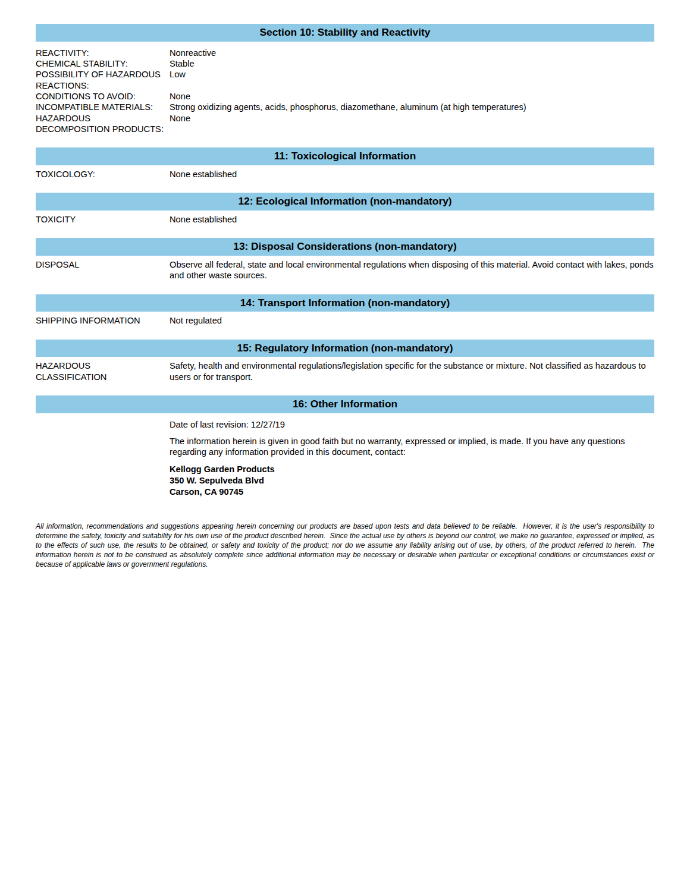Section 10: Stability and Reactivity
| REACTIVITY: | Nonreactive |
| CHEMICAL STABILITY: | Stable |
| POSSIBILITY OF HAZARDOUS REACTIONS: | Low |
| CONDITIONS TO AVOID: | None |
| INCOMPATIBLE MATERIALS: | Strong oxidizing agents, acids, phosphorus, diazomethane, aluminum (at high temperatures) |
| HAZARDOUS DECOMPOSITION PRODUCTS: | None |
11: Toxicological Information
| TOXICOLOGY: | None established |
12: Ecological Information (non-mandatory)
| TOXICITY | None established |
13: Disposal Considerations (non-mandatory)
| DISPOSAL | Observe all federal, state and local environmental regulations when disposing of this material. Avoid contact with lakes, ponds and other waste sources. |
14: Transport Information (non-mandatory)
| SHIPPING INFORMATION | Not regulated |
15: Regulatory Information (non-mandatory)
| HAZARDOUS CLASSIFICATION | Safety, health and environmental regulations/legislation specific for the substance or mixture. Not classified as hazardous to users or for transport. |
16: Other Information
Date of last revision: 12/27/19
The information herein is given in good faith but no warranty, expressed or implied, is made. If you have any questions regarding any information provided in this document, contact:
Kellogg Garden Products
350 W. Sepulveda Blvd
Carson, CA 90745
All information, recommendations and suggestions appearing herein concerning our products are based upon tests and data believed to be reliable. However, it is the user's responsibility to determine the safety, toxicity and suitability for his own use of the product described herein. Since the actual use by others is beyond our control, we make no guarantee, expressed or implied, as to the effects of such use, the results to be obtained, or safety and toxicity of the product; nor do we assume any liability arising out of use, by others, of the product referred to herein. The information herein is not to be construed as absolutely complete since additional information may be necessary or desirable when particular or exceptional conditions or circumstances exist or because of applicable laws or government regulations.